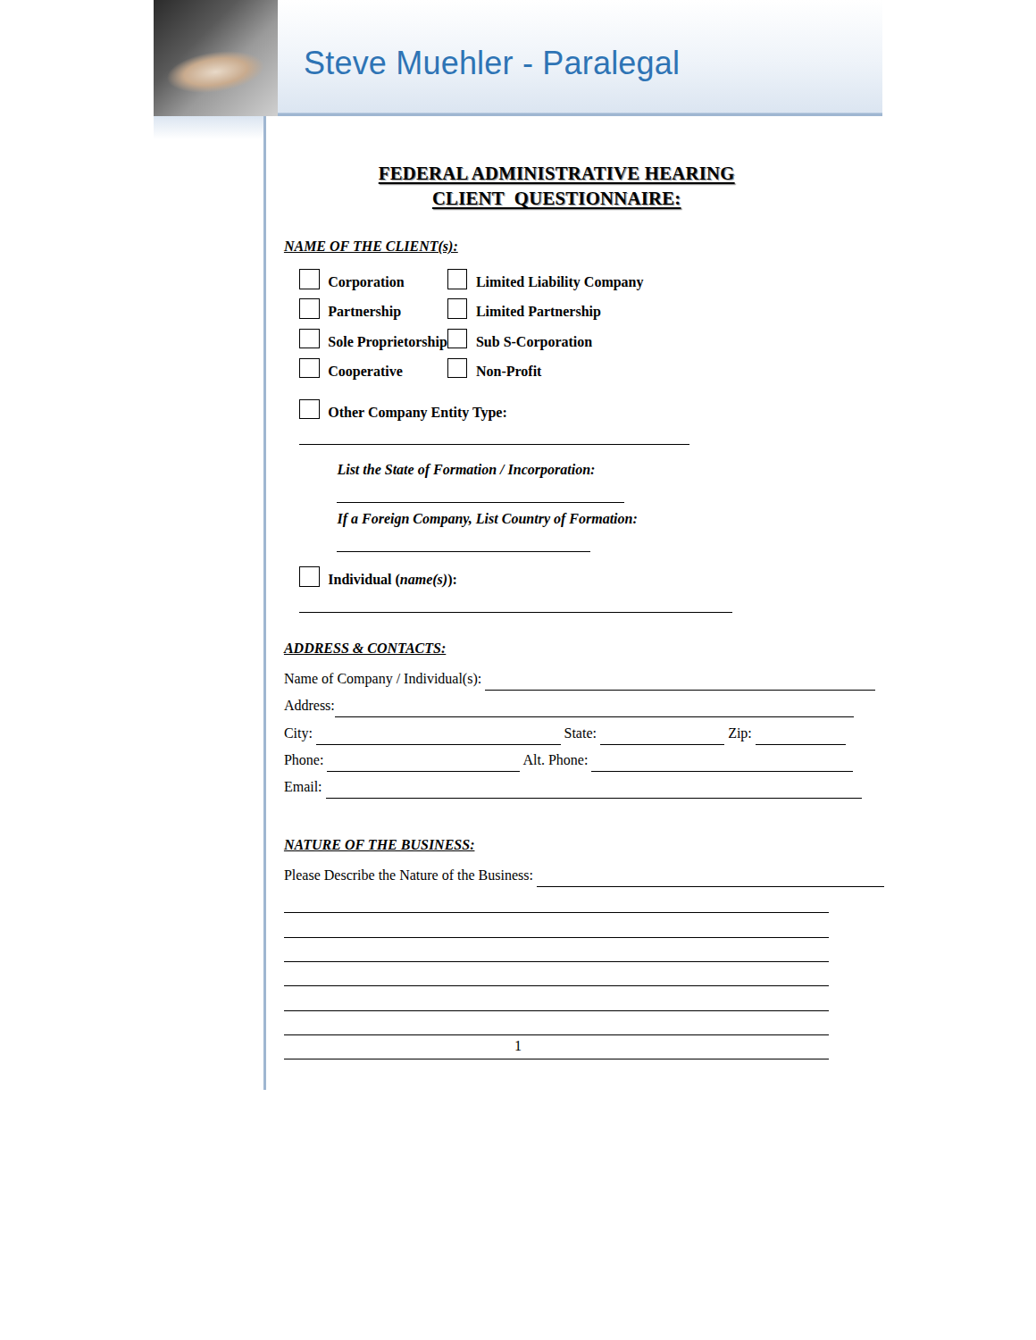Steve Muehler - Paralegal
FEDERAL ADMINISTRATIVE HEARING
CLIENT QUESTIONNAIRE:
NAME OF THE CLIENT(s):
| Corporation | Limited Liability Company |
| Partnership | Limited Partnership |
| Sole Proprietorship | Sub S-Corporation |
| Cooperative | Non-Profit |
Other Company Entity Type:
List the State of Formation / Incorporation:
If a Foreign Company, List Country of Formation:
Individual (name(s)):
ADDRESS & CONTACTS:
Name of Company / Individual(s):
Address:
City: State: Zip:
Phone: Alt. Phone:
Email:
NATURE OF THE BUSINESS:
Please Describe the Nature of the Business:
1